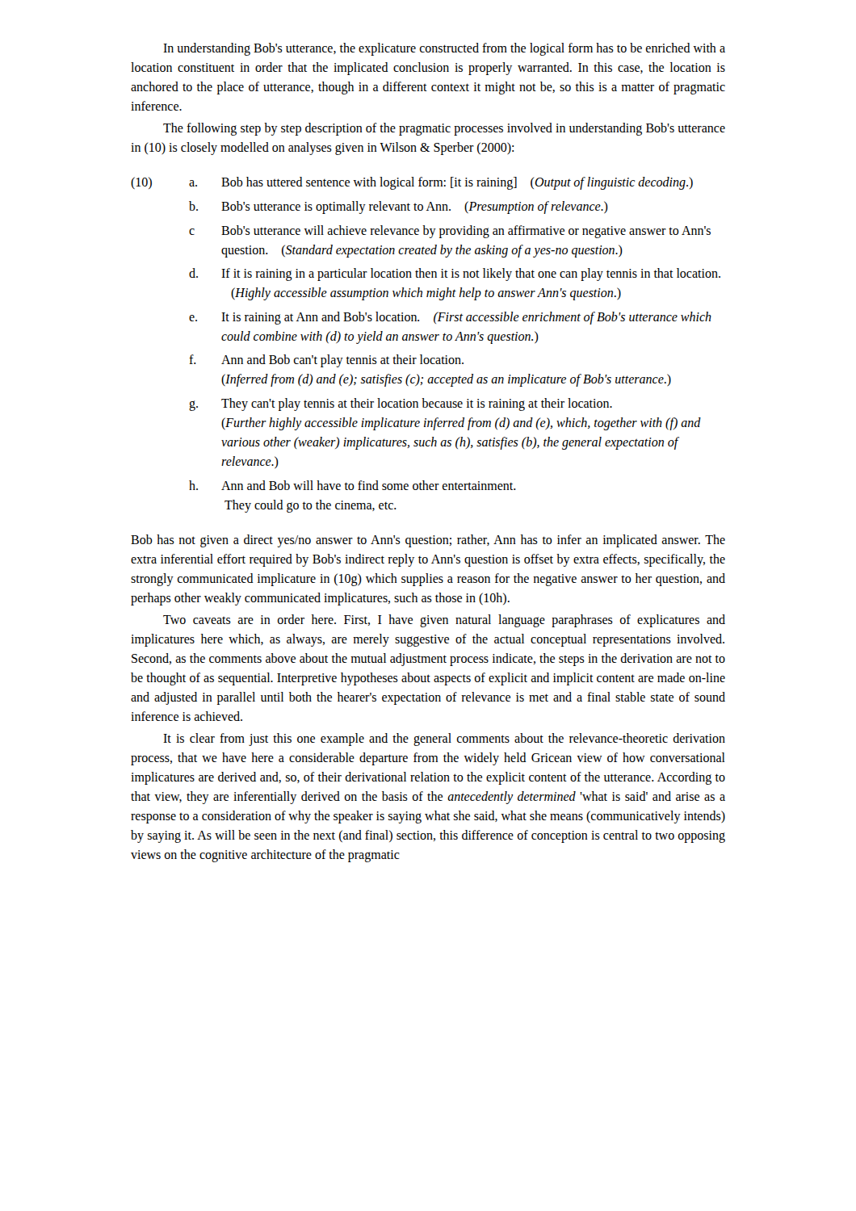In understanding Bob's utterance, the explicature constructed from the logical form has to be enriched with a location constituent in order that the implicated conclusion is properly warranted. In this case, the location is anchored to the place of utterance, though in a different context it might not be, so this is a matter of pragmatic inference.
The following step by step description of the pragmatic processes involved in understanding Bob's utterance in (10) is closely modelled on analyses given in Wilson & Sperber (2000):
(10) a. Bob has uttered sentence with logical form: [it is raining] (Output of linguistic decoding.)
b. Bob's utterance is optimally relevant to Ann. (Presumption of relevance.)
c Bob's utterance will achieve relevance by providing an affirmative or negative answer to Ann's question. (Standard expectation created by the asking of a yes-no question.)
d. If it is raining in a particular location then it is not likely that one can play tennis in that location. (Highly accessible assumption which might help to answer Ann's question.)
e. It is raining at Ann and Bob's location. (First accessible enrichment of Bob's utterance which could combine with (d) to yield an answer to Ann's question.)
f. Ann and Bob can't play tennis at their location. (Inferred from (d) and (e); satisfies (c); accepted as an implicature of Bob's utterance.)
g. They can't play tennis at their location because it is raining at their location. (Further highly accessible implicature inferred from (d) and (e), which, together with (f) and various other (weaker) implicatures, such as (h), satisfies (b), the general expectation of relevance.)
h. Ann and Bob will have to find some other entertainment. They could go to the cinema, etc.
Bob has not given a direct yes/no answer to Ann's question; rather, Ann has to infer an implicated answer. The extra inferential effort required by Bob's indirect reply to Ann's question is offset by extra effects, specifically, the strongly communicated implicature in (10g) which supplies a reason for the negative answer to her question, and perhaps other weakly communicated implicatures, such as those in (10h).
Two caveats are in order here. First, I have given natural language paraphrases of explicatures and implicatures here which, as always, are merely suggestive of the actual conceptual representations involved. Second, as the comments above about the mutual adjustment process indicate, the steps in the derivation are not to be thought of as sequential. Interpretive hypotheses about aspects of explicit and implicit content are made on-line and adjusted in parallel until both the hearer's expectation of relevance is met and a final stable state of sound inference is achieved.
It is clear from just this one example and the general comments about the relevance-theoretic derivation process, that we have here a considerable departure from the widely held Gricean view of how conversational implicatures are derived and, so, of their derivational relation to the explicit content of the utterance. According to that view, they are inferentially derived on the basis of the antecedently determined 'what is said' and arise as a response to a consideration of why the speaker is saying what she said, what she means (communicatively intends) by saying it. As will be seen in the next (and final) section, this difference of conception is central to two opposing views on the cognitive architecture of the pragmatic